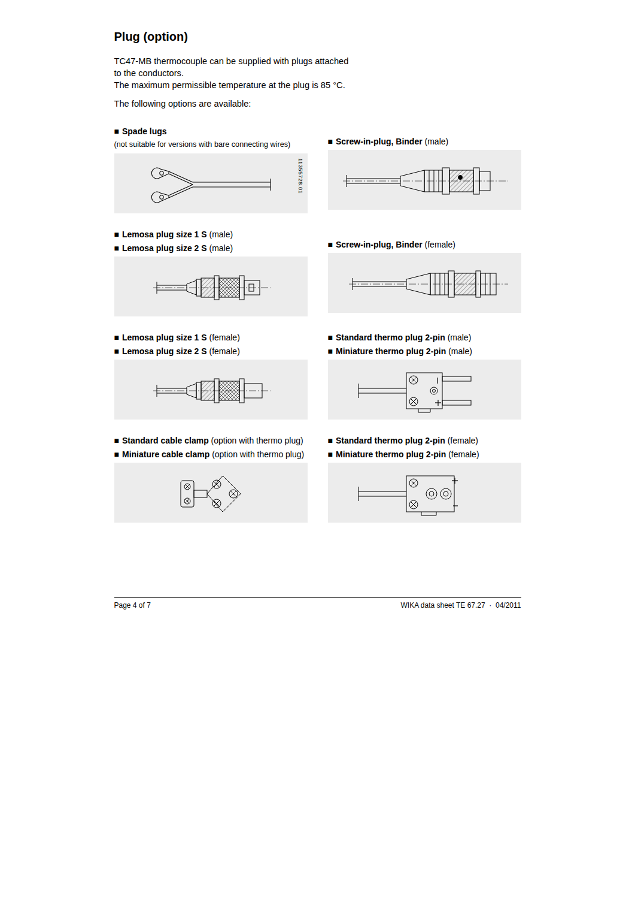Plug (option)
TC47-MB thermocouple can be supplied with plugs attached
to the conductors.
The maximum permissible temperature at the plug is 85 °C.
The following options are available:
■Spade lugs
(not suitable for versions with bare connecting wires)
11355728.01
■Screw-in-plug, Binder (male)
■Lemosa plug size 1 S (male)
■Lemosa plug size 2 S (male)
■Screw-in-plug, Binder (female)
■Lemosa plug size 1 S (female)
■Lemosa plug size 2 S (female)
■Standard thermo plug 2-pin (male)
■Miniature thermo plug 2-pin (male)
■Standard cable clamp (option with thermo plug)
■Miniature cable clamp (option with thermo plug)
■Standard thermo plug 2-pin (female)
■Miniature thermo plug 2-pin (female)
Page 4 of 7 WIKA data sheet TE 67.27 · 04/2011